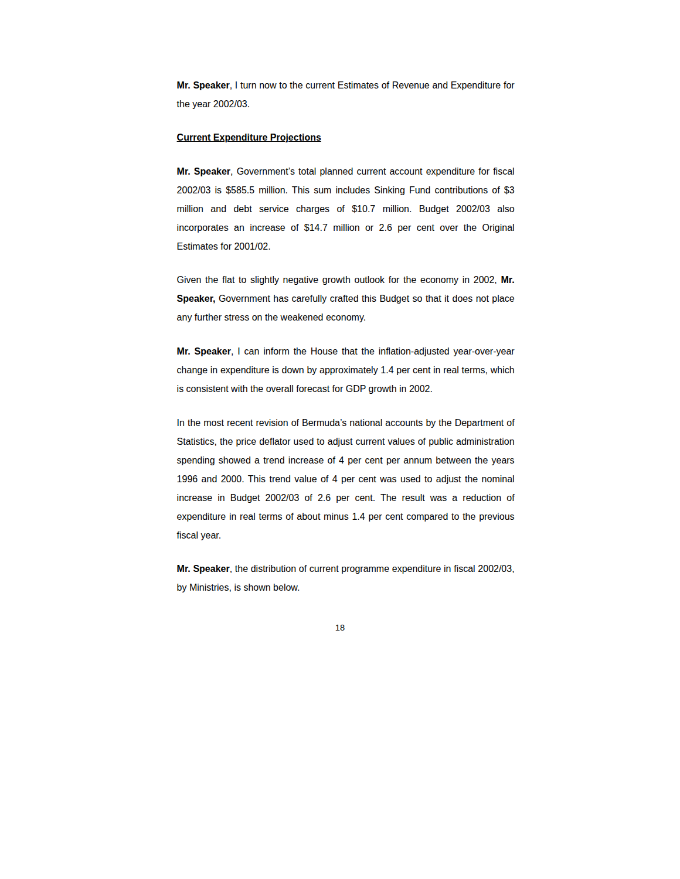Mr. Speaker, I turn now to the current Estimates of Revenue and Expenditure for the year 2002/03.
Current Expenditure Projections
Mr. Speaker, Government’s total planned current account expenditure for fiscal 2002/03 is $585.5 million. This sum includes Sinking Fund contributions of $3 million and debt service charges of $10.7 million. Budget 2002/03 also incorporates an increase of $14.7 million or 2.6 per cent over the Original Estimates for 2001/02.
Given the flat to slightly negative growth outlook for the economy in 2002, Mr. Speaker, Government has carefully crafted this Budget so that it does not place any further stress on the weakened economy.
Mr. Speaker, I can inform the House that the inflation-adjusted year-over-year change in expenditure is down by approximately 1.4 per cent in real terms, which is consistent with the overall forecast for GDP growth in 2002.
In the most recent revision of Bermuda’s national accounts by the Department of Statistics, the price deflator used to adjust current values of public administration spending showed a trend increase of 4 per cent per annum between the years 1996 and 2000. This trend value of 4 per cent was used to adjust the nominal increase in Budget 2002/03 of 2.6 per cent. The result was a reduction of expenditure in real terms of about minus 1.4 per cent compared to the previous fiscal year.
Mr. Speaker, the distribution of current programme expenditure in fiscal 2002/03, by Ministries, is shown below.
18